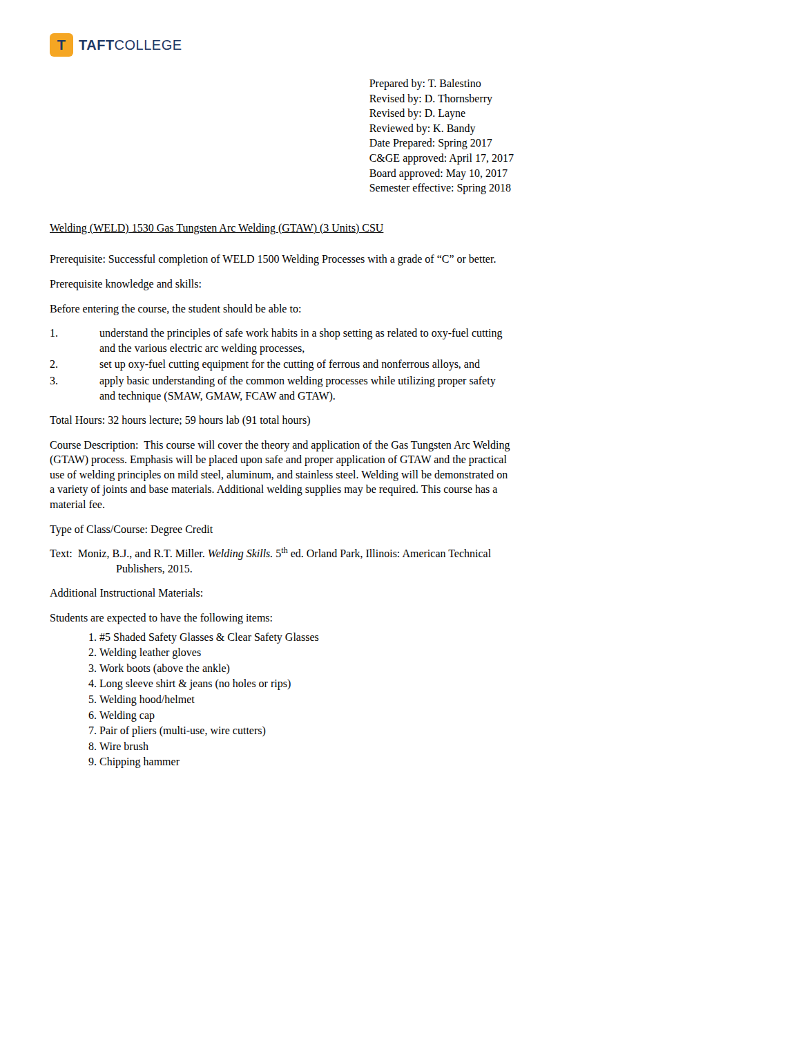T TAFTCOLLEGE
Prepared by: T. Balestino
Revised by: D. Thornsberry
Revised by: D. Layne
Reviewed by: K. Bandy
Date Prepared: Spring 2017
C&GE approved: April 17, 2017
Board approved: May 10, 2017
Semester effective: Spring 2018
Welding (WELD) 1530 Gas Tungsten Arc Welding (GTAW) (3 Units) CSU
Prerequisite: Successful completion of WELD 1500 Welding Processes with a grade of “C” or better.
Prerequisite knowledge and skills:
Before entering the course, the student should be able to:
understand the principles of safe work habits in a shop setting as related to oxy-fuel cutting and the various electric arc welding processes,
set up oxy-fuel cutting equipment for the cutting of ferrous and nonferrous alloys, and
apply basic understanding of the common welding processes while utilizing proper safety and technique (SMAW, GMAW, FCAW and GTAW).
Total Hours: 32 hours lecture; 59 hours lab (91 total hours)
Course Description: This course will cover the theory and application of the Gas Tungsten Arc Welding (GTAW) process. Emphasis will be placed upon safe and proper application of GTAW and the practical use of welding principles on mild steel, aluminum, and stainless steel. Welding will be demonstrated on a variety of joints and base materials. Additional welding supplies may be required. This course has a material fee.
Type of Class/Course: Degree Credit
Text: Moniz, B.J., and R.T. Miller. Welding Skills. 5th ed. Orland Park, Illinois: American Technical Publishers, 2015.
Additional Instructional Materials:
Students are expected to have the following items:
#5 Shaded Safety Glasses & Clear Safety Glasses
Welding leather gloves
Work boots (above the ankle)
Long sleeve shirt & jeans (no holes or rips)
Welding hood/helmet
Welding cap
Pair of pliers (multi-use, wire cutters)
Wire brush
Chipping hammer